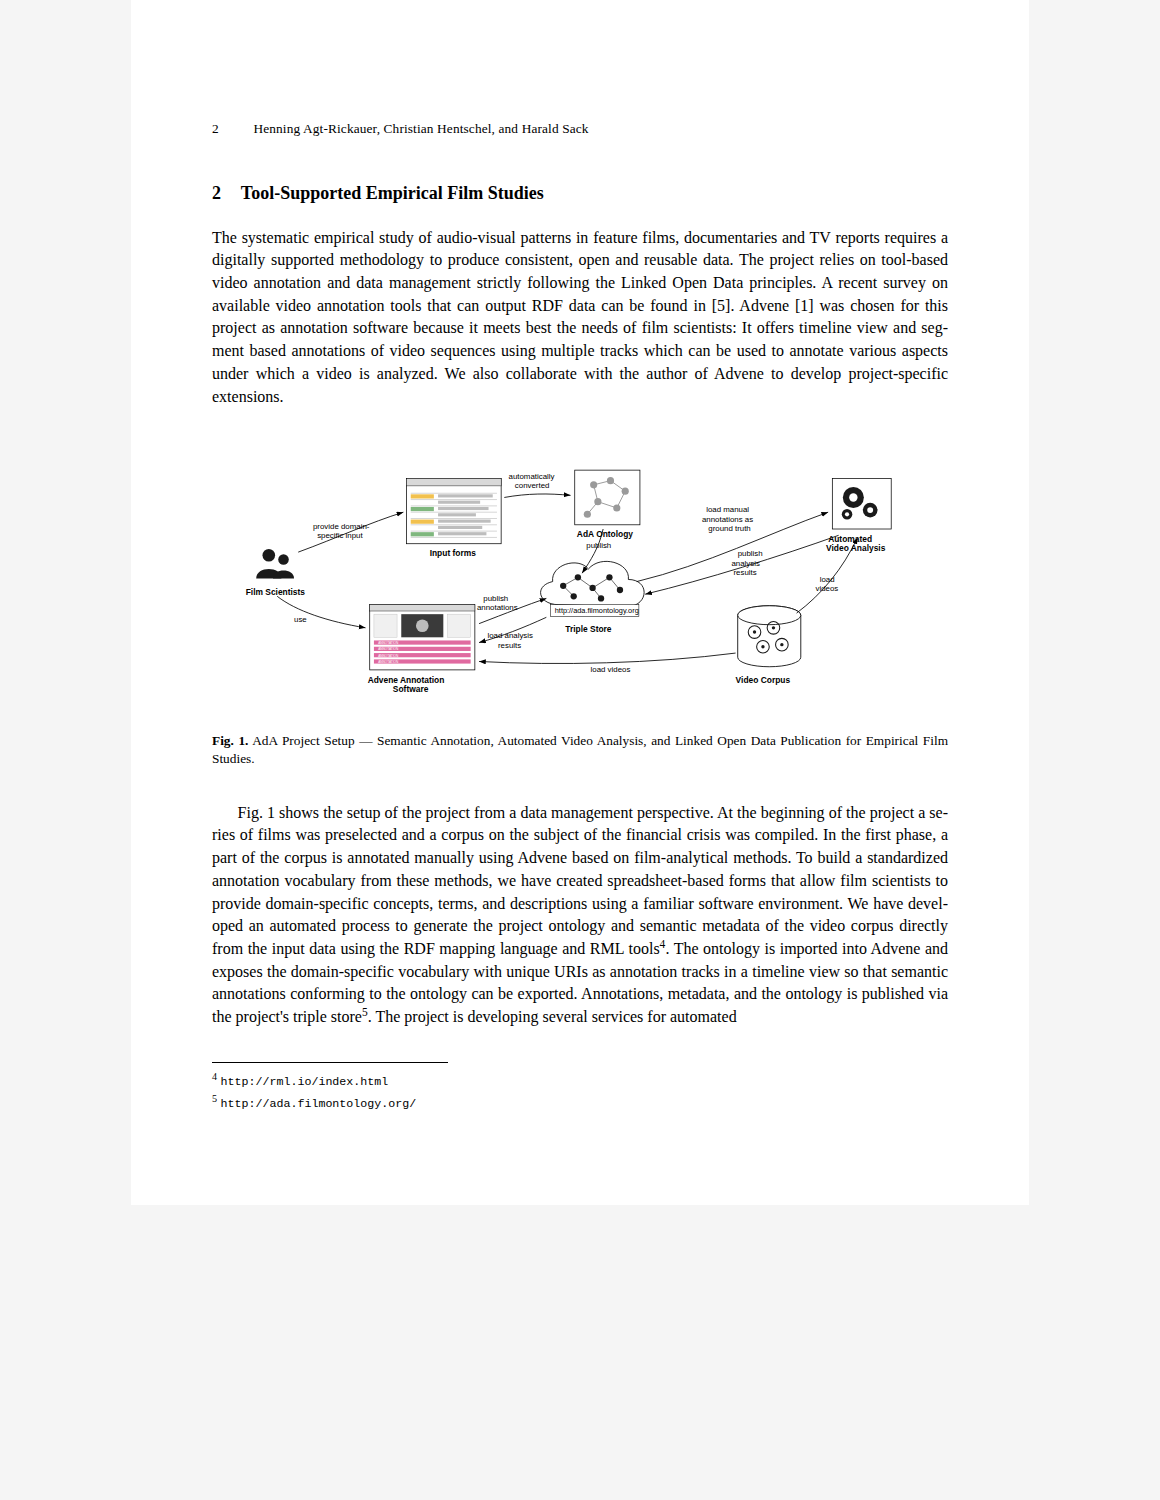2 Henning Agt-Rickauer, Christian Hentschel, and Harald Sack
2 Tool-Supported Empirical Film Studies
The systematic empirical study of audio-visual patterns in feature films, documentaries and TV reports requires a digitally supported methodology to produce consistent, open and reusable data. The project relies on tool-based video annotation and data management strictly following the Linked Open Data principles. A recent survey on available video annotation tools that can output RDF data can be found in [5]. Advene [1] was chosen for this project as annotation software because it meets best the needs of film scientists: It offers timeline view and segment based annotations of video sequences using multiple tracks which can be used to annotate various aspects under which a video is analyzed. We also collaborate with the author of Advene to develop project-specific extensions.
Film Scientists Input forms AdA Ontology Automated Video Analysis http://ada.filmontology.org Triple Store ANNOTATION ANNOTATION ANNOTATION ANNOTATION Advene Annotation Software Video Corpus provide domain- specific input automatically converted publish load manual annotations as ground truth publish analysis results load videos publish annotations load analysis results load videos use
Fig. 1. AdA Project Setup — Semantic Annotation, Automated Video Analysis, and Linked Open Data Publication for Empirical Film Studies.
Fig. 1 shows the setup of the project from a data management perspective. At the beginning of the project a series of films was preselected and a corpus on the subject of the financial crisis was compiled. In the first phase, a part of the corpus is annotated manually using Advene based on film-analytical methods. To build a standardized annotation vocabulary from these methods, we have created spreadsheet-based forms that allow film scientists to provide domain-specific concepts, terms, and descriptions using a familiar software environment. We have developed an automated process to generate the project ontology and semantic metadata of the video corpus directly from the input data using the RDF mapping language and RML tools4. The ontology is imported into Advene and exposes the domain-specific vocabulary with unique URIs as annotation tracks in a timeline view so that semantic annotations conforming to the ontology can be exported. Annotations, metadata, and the ontology is published via the project's triple store5. The project is developing several services for automated
4 http://rml.io/index.html
5 http://ada.filmontology.org/